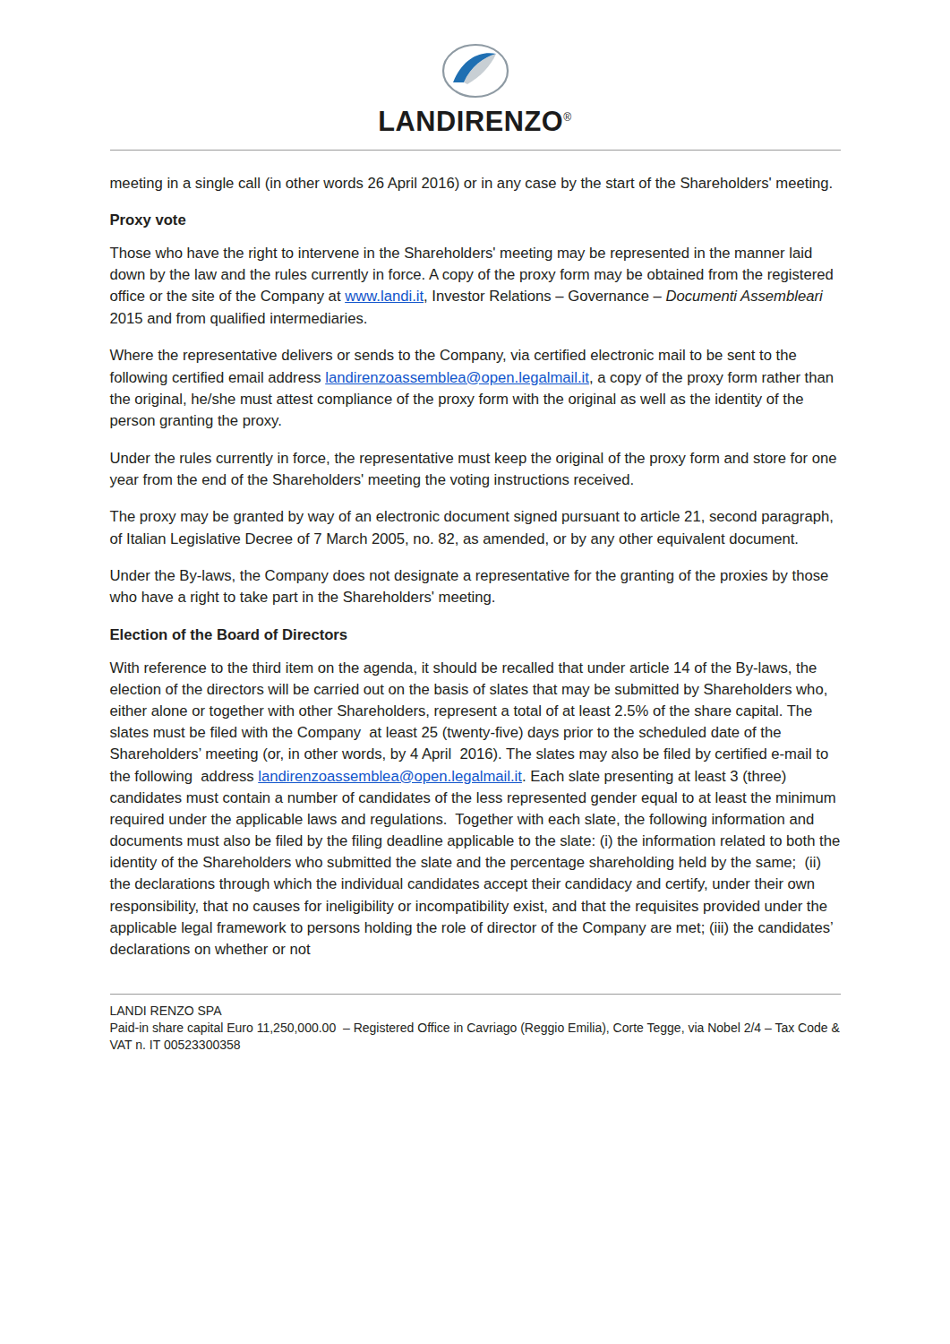LANDIRENZO®
meeting in a single call (in other words 26 April 2016) or in any case by the start of the Shareholders' meeting.
Proxy vote
Those who have the right to intervene in the Shareholders' meeting may be represented in the manner laid down by the law and the rules currently in force. A copy of the proxy form may be obtained from the registered office or the site of the Company at www.landi.it, Investor Relations – Governance – Documenti Assembleari 2015 and from qualified intermediaries.
Where the representative delivers or sends to the Company, via certified electronic mail to be sent to the following certified email address landirenzoassemblea@open.legalmail.it, a copy of the proxy form rather than the original, he/she must attest compliance of the proxy form with the original as well as the identity of the person granting the proxy.
Under the rules currently in force, the representative must keep the original of the proxy form and store for one year from the end of the Shareholders' meeting the voting instructions received.
The proxy may be granted by way of an electronic document signed pursuant to article 21, second paragraph, of Italian Legislative Decree of 7 March 2005, no. 82, as amended, or by any other equivalent document.
Under the By-laws, the Company does not designate a representative for the granting of the proxies by those who have a right to take part in the Shareholders' meeting.
Election of the Board of Directors
With reference to the third item on the agenda, it should be recalled that under article 14 of the By-laws, the election of the directors will be carried out on the basis of slates that may be submitted by Shareholders who, either alone or together with other Shareholders, represent a total of at least 2.5% of the share capital. The slates must be filed with the Company at least 25 (twenty-five) days prior to the scheduled date of the Shareholders’ meeting (or, in other words, by 4 April 2016). The slates may also be filed by certified e-mail to the following address landirenzoassemblea@open.legalmail.it. Each slate presenting at least 3 (three) candidates must contain a number of candidates of the less represented gender equal to at least the minimum required under the applicable laws and regulations. Together with each slate, the following information and documents must also be filed by the filing deadline applicable to the slate: (i) the information related to both the identity of the Shareholders who submitted the slate and the percentage shareholding held by the same; (ii) the declarations through which the individual candidates accept their candidacy and certify, under their own responsibility, that no causes for ineligibility or incompatibility exist, and that the requisites provided under the applicable legal framework to persons holding the role of director of the Company are met; (iii) the candidates’ declarations on whether or not
LANDI RENZO SPA
Paid-in share capital Euro 11,250,000.00 – Registered Office in Cavriago (Reggio Emilia), Corte Tegge, via Nobel 2/4 – Tax Code & VAT n. IT 00523300358